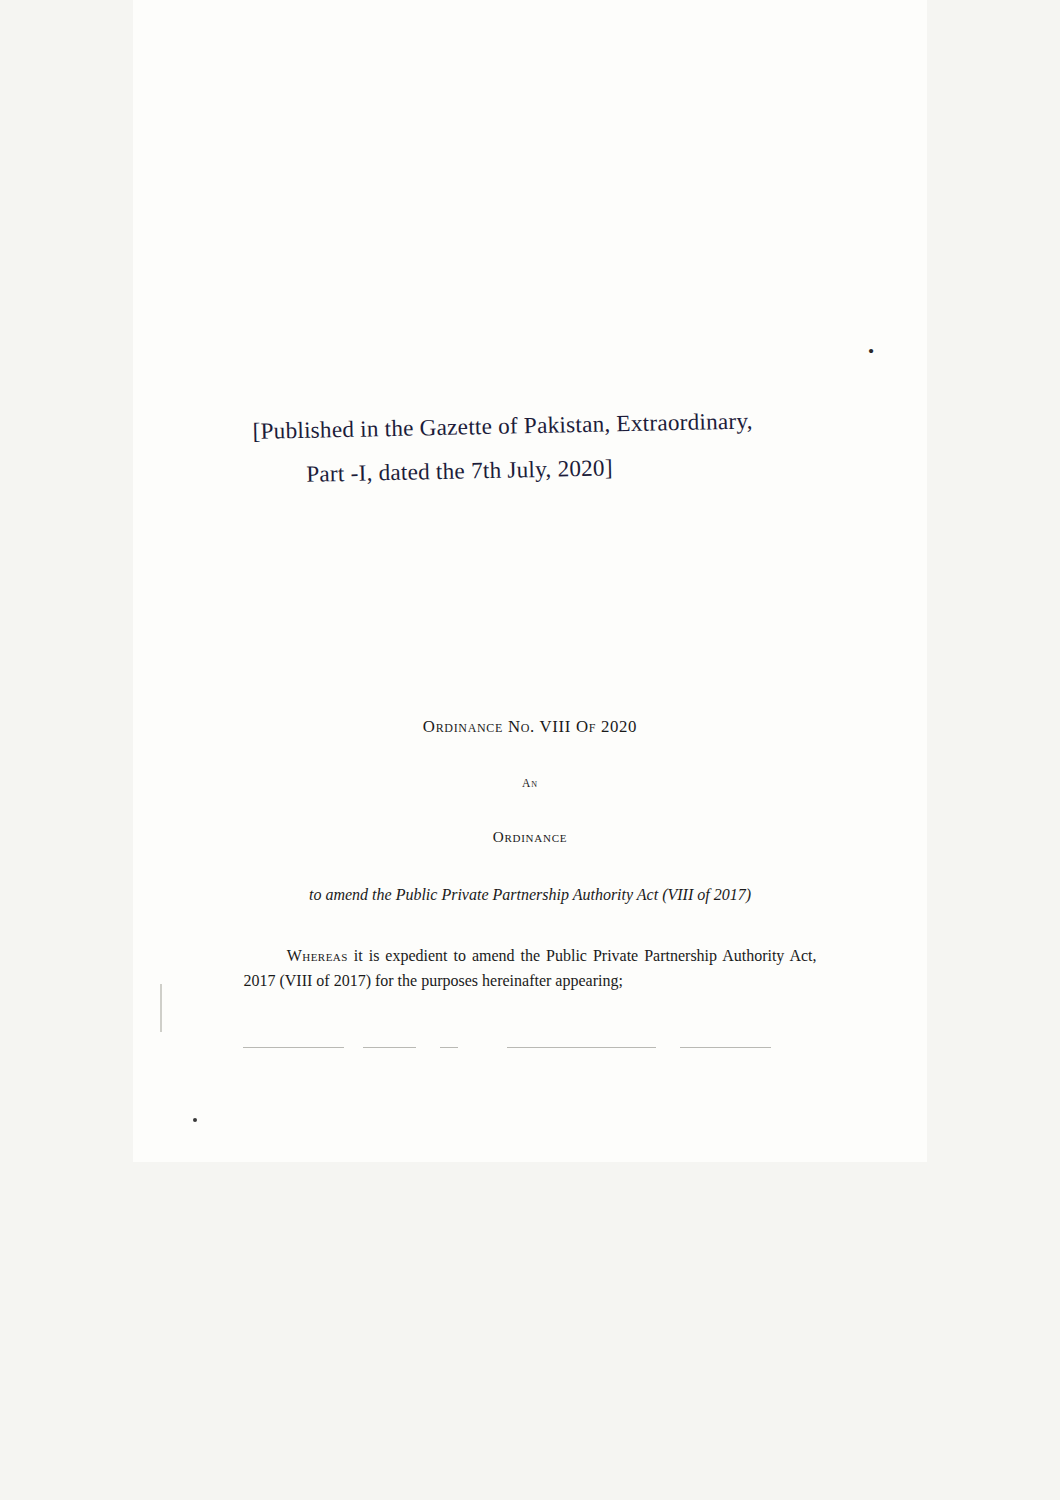[Published in the Gazette of Pakistan, Extraordinary, Part -I, dated the 7th July, 2020]
Ordinance No. VIII Of 2020
An
Ordinance
to amend the Public Private Partnership Authority Act (VIII of 2017)
Whereas it is expedient to amend the Public Private Partnership Authority Act, 2017 (VIII of 2017) for the purposes hereinafter appearing;
•